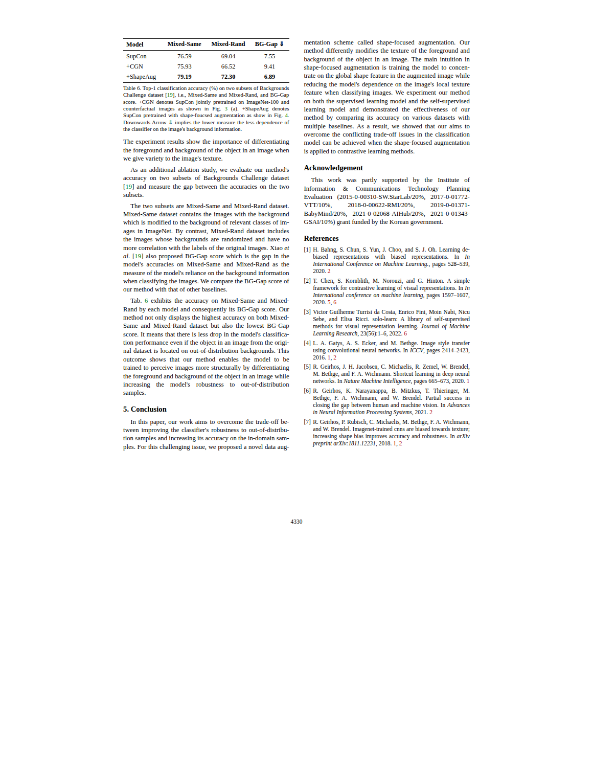| Model | Mixed-Same | Mixed-Rand | BG-Gap ⇓ |
| --- | --- | --- | --- |
| SupCon | 76.59 | 69.04 | 7.55 |
| +CGN | 75.93 | 66.52 | 9.41 |
| +ShapeAug | 79.19 | 72.30 | 6.89 |
Table 6. Top-1 classification accuracy (%) on two subsets of Backgrounds Challenge dataset [19], i.e., Mixed-Same and Mixed-Rand, and BG-Gap score. +CGN denotes SupCon jointly pretrained on ImageNet-100 and counterfactual images as shown in Fig. 3 (a). +ShapeAug denotes SupCon pretrained with shape-foucsed augmentation as show in Fig. 4. Downwards Arrow ⇓ implies the lower measure the less dependence of the classifier on the image's background information.
The experiment results show the importance of differentiating the foreground and background of the object in an image when we give variety to the image's texture.
As an additional ablation study, we evaluate our method's accuracy on two subsets of Backgrounds Challenge dataset [19] and measure the gap between the accuracies on the two subsets.
The two subsets are Mixed-Same and Mixed-Rand dataset. Mixed-Same dataset contains the images with the background which is modified to the background of relevant classes of images in ImageNet. By contrast, Mixed-Rand dataset includes the images whose backgrounds are randomized and have no more correlation with the labels of the original images. Xiao et al. [19] also proposed BG-Gap score which is the gap in the model's accuracies on Mixed-Same and Mixed-Rand as the measure of the model's reliance on the background information when classifying the images. We compare the BG-Gap score of our method with that of other baselines.
Tab. 6 exhibits the accuracy on Mixed-Same and Mixed-Rand by each model and consequently its BG-Gap score. Our method not only displays the highest accuracy on both Mixed-Same and Mixed-Rand dataset but also the lowest BG-Gap score. It means that there is less drop in the model's classification performance even if the object in an image from the original dataset is located on out-of-distribution backgrounds. This outcome shows that our method enables the model to be trained to perceive images more structurally by differentiating the foreground and background of the object in an image while increasing the model's robustness to out-of-distribution samples.
5. Conclusion
In this paper, our work aims to overcome the trade-off between improving the classifier's robustness to out-of-distribution samples and increasing its accuracy on the in-domain samples. For this challenging issue, we proposed a novel data augmentation scheme called shape-focused augmentation. Our method differently modifies the texture of the foreground and background of the object in an image. The main intuition in shape-focused augmentation is training the model to concentrate on the global shape feature in the augmented image while reducing the model's dependence on the image's local texture feature when classifying images. We experiment our method on both the supervised learning model and the self-supervised learning model and demonstrated the effectiveness of our method by comparing its accuracy on various datasets with multiple baselines. As a result, we showed that our aims to overcome the conflicting trade-off issues in the classification model can be achieved when the shape-focused augmentation is applied to contrastive learning methods.
Acknowledgement
This work was partly supported by the Institute of Information & Communications Technology Planning Evaluation (2015-0-00310-SW.StarLab/20%, 2017-0-01772-VTT/10%, 2018-0-00622-RMI/20%, 2019-0-01371-BabyMind/20%, 2021-0-02068-AIHub/20%, 2021-0-01343-GSAI/10%) grant funded by the Korean government.
References
[1] H. Bahng, S. Chun, S. Yun, J. Choo, and S. J. Oh. Learning de-biased representations with biased representations. In In International Conference on Machine Learning., pages 528–539, 2020. 2
[2] T. Chen, S. Kornblith, M. Norouzi, and G. Hinton. A simple framework for contrastive learning of visual representations. In In International conference on machine learning, pages 1597–1607, 2020. 5, 6
[3] Victor Guilherme Turrisi da Costa, Enrico Fini, Moin Nabi, Nicu Sebe, and Elisa Ricci. solo-learn: A library of self-supervised methods for visual representation learning. Journal of Machine Learning Research, 23(56):1–6, 2022. 6
[4] L. A. Gatys, A. S. Ecker, and M. Bethge. Image style transfer using convolutional neural networks. In ICCV, pages 2414–2423, 2016. 1, 2
[5] R. Geirhos, J. H. Jacobsen, C. Michaelis, R. Zemel, W. Brendel, M. Bethge, and F. A. Wichmann. Shortcut learning in deep neural networks. In Nature Machine Intelligence, pages 665–673, 2020. 1
[6] R. Geirhos, K. Narayanappa, B. Mitzkus, T. Thieringer, M. Bethge, F. A. Wichmann, and W. Brendel. Partial success in closing the gap between human and machine vision. In Advances in Neural Information Processing Systems, 2021. 2
[7] R. Geirhos, P. Rubisch, C. Michaelis, M. Bethge, F. A. Wichmann, and W. Brendel. Imagenet-trained cnns are biased towards texture; increasing shape bias improves accuracy and robustness. In arXiv preprint arXiv:1811.12231, 2018. 1, 2
4330